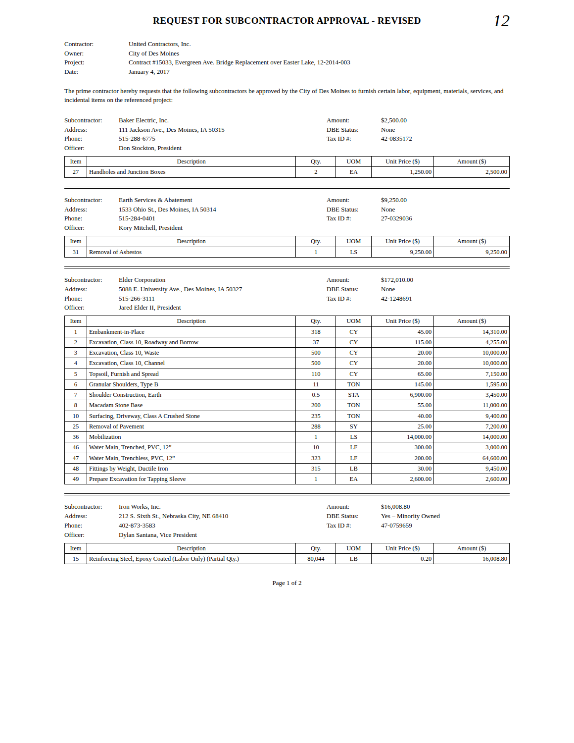12
REQUEST FOR SUBCONTRACTOR APPROVAL - REVISED
| Contractor: | United Contractors, Inc. |
| Owner: | City of Des Moines |
| Project: | Contract #15033, Evergreen Ave. Bridge Replacement over Easter Lake, 12-2014-003 |
| Date: | January 4, 2017 |
The prime contractor hereby requests that the following subcontractors be approved by the City of Des Moines to furnish certain labor, equipment, materials, services, and incidental items on the referenced project:
| Subcontractor: | Baker Electric, Inc. | Amount: | $2,500.00 |
| Address: | 111 Jackson Ave., Des Moines, IA 50315 | DBE Status: | None |
| Phone: | 515-288-6775 | Tax ID #: | 42-0835172 |
| Officer: | Don Stockton, President | | |
| Item | Description | Qty. | UOM | Unit Price ($) | Amount ($) |
| --- | --- | --- | --- | --- | --- |
| 27 | Handholes and Junction Boxes | 2 | EA | 1,250.00 | 2,500.00 |
| Subcontractor: | Earth Services & Abatement | Amount: | $9,250.00 |
| Address: | 1533 Ohio St., Des Moines, IA 50314 | DBE Status: | None |
| Phone: | 515-284-0401 | Tax ID #: | 27-0329036 |
| Officer: | Kory Mitchell, President | | |
| Item | Description | Qty. | UOM | Unit Price ($) | Amount ($) |
| --- | --- | --- | --- | --- | --- |
| 31 | Removal of Asbestos | 1 | LS | 9,250.00 | 9,250.00 |
| Subcontractor: | Elder Corporation | Amount: | $172,010.00 |
| Address: | 5088 E. University Ave., Des Moines, IA 50327 | DBE Status: | None |
| Phone: | 515-266-3111 | Tax ID #: | 42-1248691 |
| Officer: | Jared Elder II, President | | |
| Item | Description | Qty. | UOM | Unit Price ($) | Amount ($) |
| --- | --- | --- | --- | --- | --- |
| 1 | Embankment-in-Place | 318 | CY | 45.00 | 14,310.00 |
| 2 | Excavation, Class 10, Roadway and Borrow | 37 | CY | 115.00 | 4,255.00 |
| 3 | Excavation, Class 10, Waste | 500 | CY | 20.00 | 10,000.00 |
| 4 | Excavation, Class 10, Channel | 500 | CY | 20.00 | 10,000.00 |
| 5 | Topsoil, Furnish and Spread | 110 | CY | 65.00 | 7,150.00 |
| 6 | Granular Shoulders, Type B | 11 | TON | 145.00 | 1,595.00 |
| 7 | Shoulder Construction, Earth | 0.5 | STA | 6,900.00 | 3,450.00 |
| 8 | Macadam Stone Base | 200 | TON | 55.00 | 11,000.00 |
| 10 | Surfacing, Driveway, Class A Crushed Stone | 235 | TON | 40.00 | 9,400.00 |
| 25 | Removal of Pavement | 288 | SY | 25.00 | 7,200.00 |
| 36 | Mobilization | 1 | LS | 14,000.00 | 14,000.00 |
| 46 | Water Main, Trenched, PVC, 12” | 10 | LF | 300.00 | 3,000.00 |
| 47 | Water Main, Trenchless, PVC, 12” | 323 | LF | 200.00 | 64,600.00 |
| 48 | Fittings by Weight, Ductile Iron | 315 | LB | 30.00 | 9,450.00 |
| 49 | Prepare Excavation for Tapping Sleeve | 1 | EA | 2,600.00 | 2,600.00 |
| Subcontractor: | Iron Works, Inc. | Amount: | $16,008.80 |
| Address: | 212 S. Sixth St., Nebraska City, NE 68410 | DBE Status: | Yes – Minority Owned |
| Phone: | 402-873-3583 | Tax ID #: | 47-0759659 |
| Officer: | Dylan Santana, Vice President | | |
| Item | Description | Qty. | UOM | Unit Price ($) | Amount ($) |
| --- | --- | --- | --- | --- | --- |
| 15 | Reinforcing Steel, Epoxy Coated (Labor Only) (Partial Qty.) | 80,044 | LB | 0.20 | 16,008.80 |
Page 1 of 2